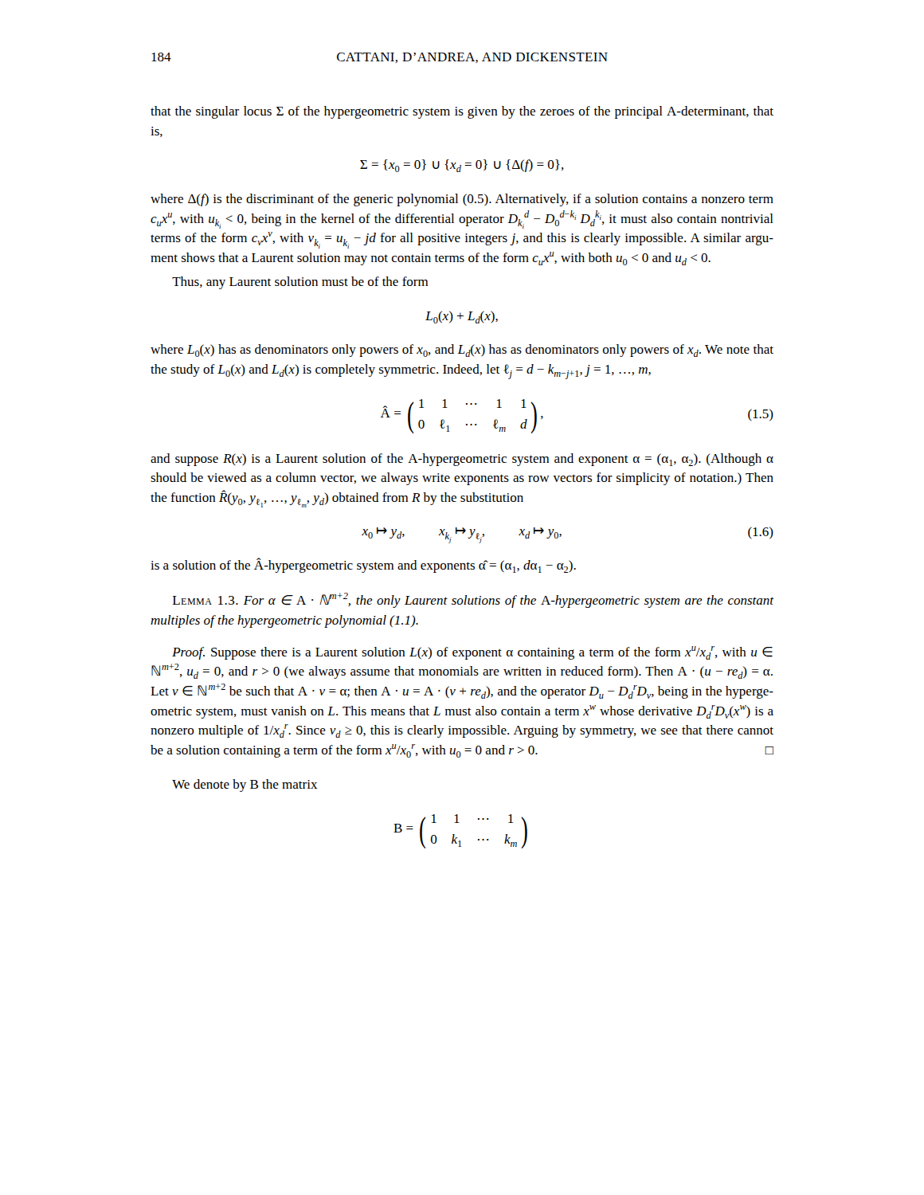184 CATTANI, D’ANDREA, AND DICKENSTEIN
that the singular locus Σ of the hypergeometric system is given by the zeroes of the principal A-determinant, that is,
Σ = {x0 = 0} ∪ {xd = 0} ∪ {Δ(f) = 0},
where Δ(f) is the discriminant of the generic polynomial (0.5). Alternatively, if a solution contains a nonzero term cuxu, with uki < 0, being in the kernel of the differential operator Dkid − D0d−ki Ddki, it must also contain nontrivial terms of the form cvxv, with vki = uki − jd for all positive integers j, and this is clearly impossible. A similar argument shows that a Laurent solution may not contain terms of the form cuxu, with both u0 < 0 and ud < 0.
Thus, any Laurent solution must be of the form
L0(x) + Ld(x),
where L0(x) has as denominators only powers of x0, and Ld(x) has as denominators only powers of xd. We note that the study of L0(x) and Ld(x) is completely symmetric. Indeed, let ℓj = d − km−j+1, j = 1, …, m,
Â = ( 11⋯11 0 ℓ1⋯ℓm d ) , (1.5)
and suppose R(x) is a Laurent solution of the A-hypergeometric system and exponent α = (α1, α2). (Although α should be viewed as a column vector, we always write exponents as row vectors for simplicity of notation.) Then the function R̂(y0, yℓ1, …, yℓm, yd) obtained from R by the substitution
x0 ↦ yd, xkj ↦ yℓj, xd ↦ y0, (1.6)
is a solution of the Â-hypergeometric system and exponents α̂ = (α1, dα1 − α2).
Lemma 1.3. For α ∈ A · ℕm+2, the only Laurent solutions of the A-hypergeometric system are the constant multiples of the hypergeometric polynomial (1.1).
Proof. Suppose there is a Laurent solution L(x) of exponent α containing a term of the form xu/xdr, with u ∈ ℕm+2, ud = 0, and r > 0 (we always assume that monomials are written in reduced form). Then A · (u − red) = α. Let v ∈ ℕm+2 be such that A · v = α; then A · u = A · (v + red), and the operator Du − DdrDv, being in the hypergeometric system, must vanish on L. This means that L must also contain a term xw whose derivative DdrDv(xw) is a nonzero multiple of 1/xdr. Since vd ≥ 0, this is clearly impossible. Arguing by symmetry, we see that there cannot be a solution containing a term of the form xu/x0r, with u0 = 0 and r > 0. □
We denote by B the matrix
B = ( 11⋯1 0 k1⋯km )